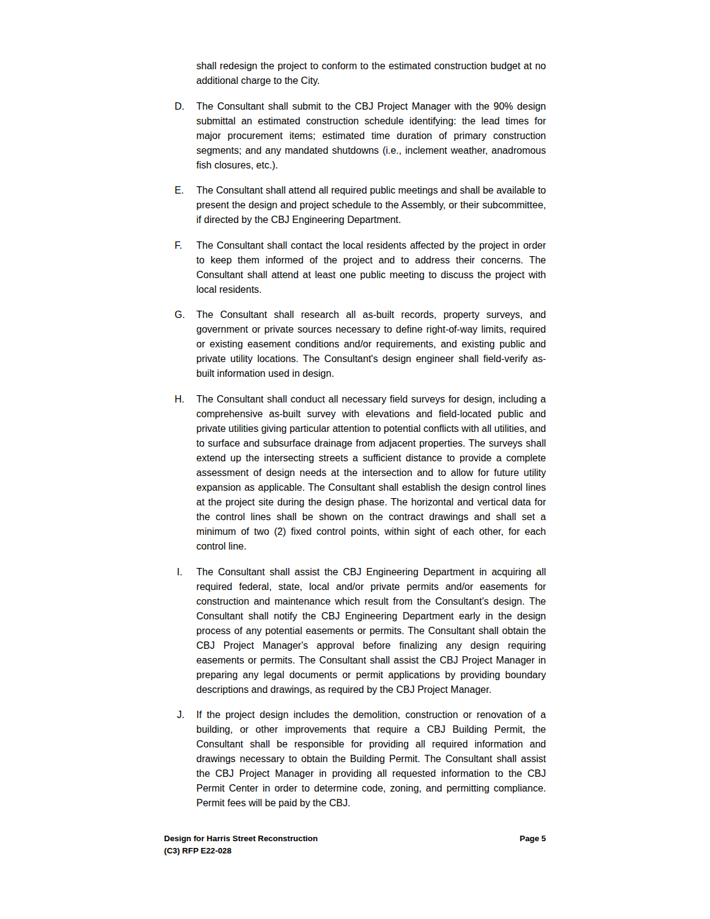shall redesign the project to conform to the estimated construction budget at no additional charge to the City.
D. The Consultant shall submit to the CBJ Project Manager with the 90% design submittal an estimated construction schedule identifying: the lead times for major procurement items; estimated time duration of primary construction segments; and any mandated shutdowns (i.e., inclement weather, anadromous fish closures, etc.).
E. The Consultant shall attend all required public meetings and shall be available to present the design and project schedule to the Assembly, or their subcommittee, if directed by the CBJ Engineering Department.
F. The Consultant shall contact the local residents affected by the project in order to keep them informed of the project and to address their concerns. The Consultant shall attend at least one public meeting to discuss the project with local residents.
G. The Consultant shall research all as-built records, property surveys, and government or private sources necessary to define right-of-way limits, required or existing easement conditions and/or requirements, and existing public and private utility locations. The Consultant's design engineer shall field-verify as-built information used in design.
H. The Consultant shall conduct all necessary field surveys for design, including a comprehensive as-built survey with elevations and field-located public and private utilities giving particular attention to potential conflicts with all utilities, and to surface and subsurface drainage from adjacent properties. The surveys shall extend up the intersecting streets a sufficient distance to provide a complete assessment of design needs at the intersection and to allow for future utility expansion as applicable. The Consultant shall establish the design control lines at the project site during the design phase. The horizontal and vertical data for the control lines shall be shown on the contract drawings and shall set a minimum of two (2) fixed control points, within sight of each other, for each control line.
I. The Consultant shall assist the CBJ Engineering Department in acquiring all required federal, state, local and/or private permits and/or easements for construction and maintenance which result from the Consultant's design. The Consultant shall notify the CBJ Engineering Department early in the design process of any potential easements or permits. The Consultant shall obtain the CBJ Project Manager's approval before finalizing any design requiring easements or permits. The Consultant shall assist the CBJ Project Manager in preparing any legal documents or permit applications by providing boundary descriptions and drawings, as required by the CBJ Project Manager.
J. If the project design includes the demolition, construction or renovation of a building, or other improvements that require a CBJ Building Permit, the Consultant shall be responsible for providing all required information and drawings necessary to obtain the Building Permit. The Consultant shall assist the CBJ Project Manager in providing all requested information to the CBJ Permit Center in order to determine code, zoning, and permitting compliance. Permit fees will be paid by the CBJ.
Design for Harris Street Reconstruction
(C3) RFP E22-028
Page 5